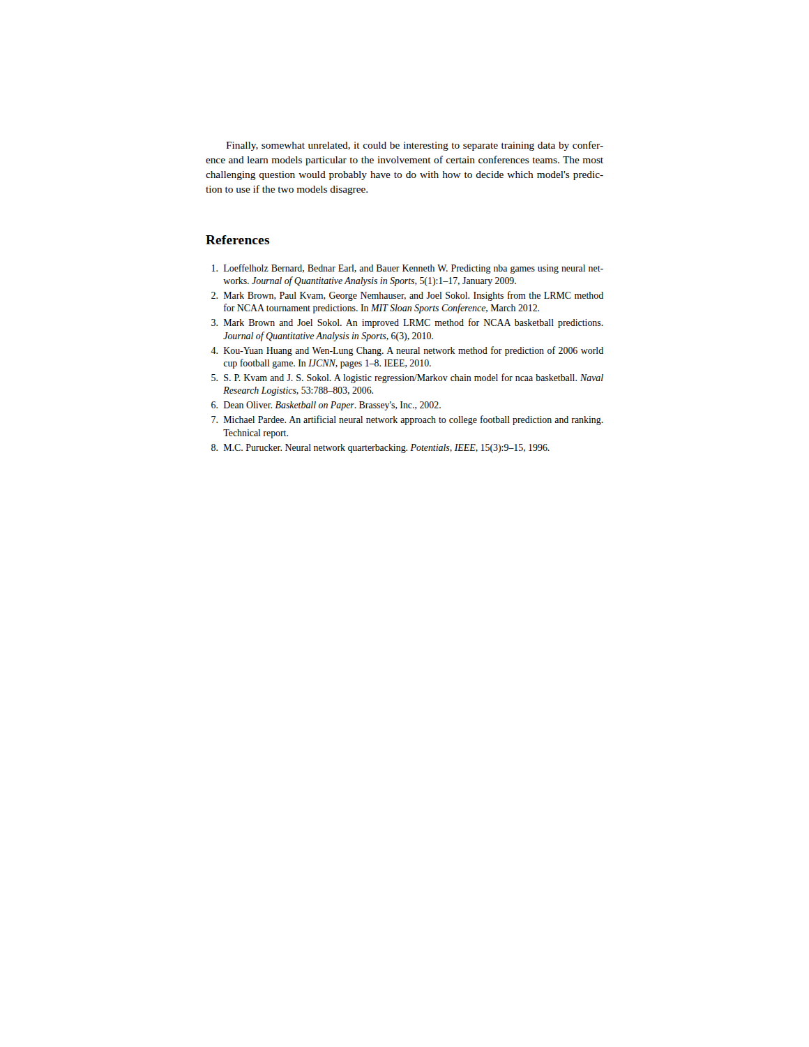Finally, somewhat unrelated, it could be interesting to separate training data by conference and learn models particular to the involvement of certain conferences teams. The most challenging question would probably have to do with how to decide which model's prediction to use if the two models disagree.
References
Loeffelholz Bernard, Bednar Earl, and Bauer Kenneth W. Predicting nba games using neural networks. Journal of Quantitative Analysis in Sports, 5(1):1–17, January 2009.
Mark Brown, Paul Kvam, George Nemhauser, and Joel Sokol. Insights from the LRMC method for NCAA tournament predictions. In MIT Sloan Sports Conference, March 2012.
Mark Brown and Joel Sokol. An improved LRMC method for NCAA basketball predictions. Journal of Quantitative Analysis in Sports, 6(3), 2010.
Kou-Yuan Huang and Wen-Lung Chang. A neural network method for prediction of 2006 world cup football game. In IJCNN, pages 1–8. IEEE, 2010.
S. P. Kvam and J. S. Sokol. A logistic regression/Markov chain model for ncaa basketball. Naval Research Logistics, 53:788–803, 2006.
Dean Oliver. Basketball on Paper. Brassey's, Inc., 2002.
Michael Pardee. An artificial neural network approach to college football prediction and ranking. Technical report.
M.C. Purucker. Neural network quarterbacking. Potentials, IEEE, 15(3):9–15, 1996.